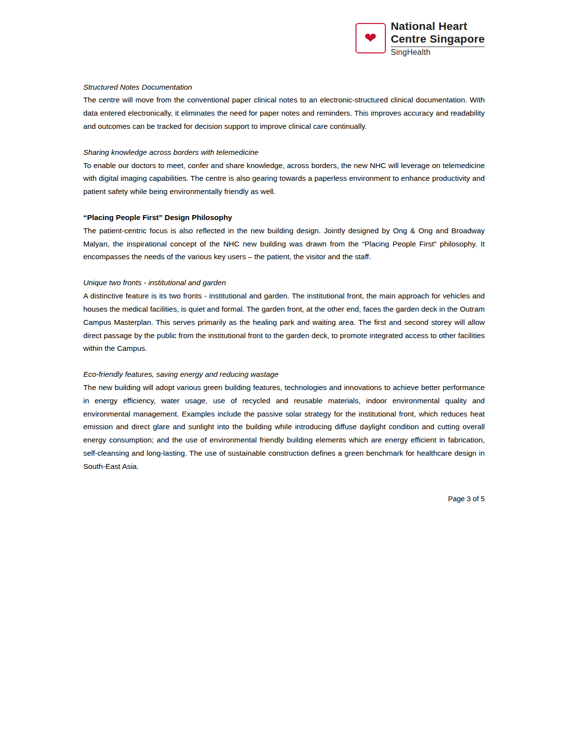❤
National Heart Centre Singapore
SingHealth
Structured Notes Documentation
The centre will move from the conventional paper clinical notes to an electronic-structured clinical documentation. With data entered electronically, it eliminates the need for paper notes and reminders. This improves accuracy and readability and outcomes can be tracked for decision support to improve clinical care continually.
Sharing knowledge across borders with telemedicine
To enable our doctors to meet, confer and share knowledge, across borders, the new NHC will leverage on telemedicine with digital imaging capabilities. The centre is also gearing towards a paperless environment to enhance productivity and patient safety while being environmentally friendly as well.
“Placing People First” Design Philosophy
The patient-centric focus is also reflected in the new building design. Jointly designed by Ong & Ong and Broadway Malyan, the inspirational concept of the NHC new building was drawn from the “Placing People First” philosophy. It encompasses the needs of the various key users – the patient, the visitor and the staff.
Unique two fronts - institutional and garden
A distinctive feature is its two fronts - institutional and garden. The institutional front, the main approach for vehicles and houses the medical facilities, is quiet and formal. The garden front, at the other end, faces the garden deck in the Outram Campus Masterplan. This serves primarily as the healing park and waiting area. The first and second storey will allow direct passage by the public from the institutional front to the garden deck, to promote integrated access to other facilities within the Campus.
Eco-friendly features, saving energy and reducing wastage
The new building will adopt various green building features, technologies and innovations to achieve better performance in energy efficiency, water usage, use of recycled and reusable materials, indoor environmental quality and environmental management. Examples include the passive solar strategy for the institutional front, which reduces heat emission and direct glare and sunlight into the building while introducing diffuse daylight condition and cutting overall energy consumption; and the use of environmental friendly building elements which are energy efficient in fabrication, self-cleansing and long-lasting. The use of sustainable construction defines a green benchmark for healthcare design in South-East Asia.
Page 3 of 5